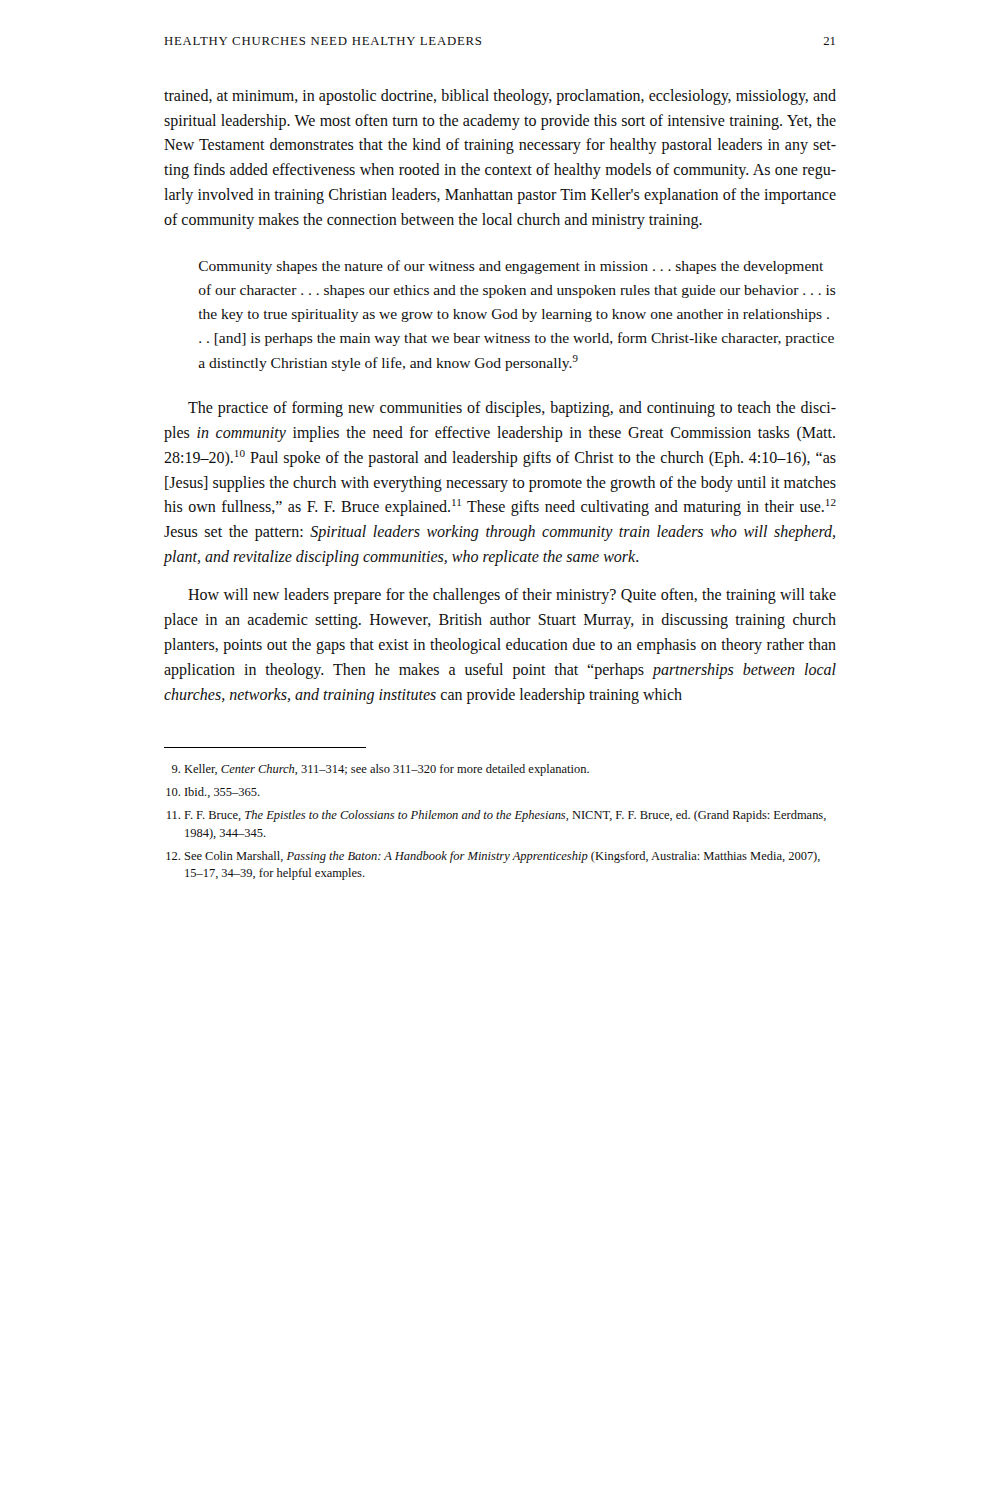Healthy Churches Need Healthy Leaders 21
trained, at minimum, in apostolic doctrine, biblical theology, proclamation, ecclesiology, missiology, and spiritual leadership. We most often turn to the academy to provide this sort of intensive training. Yet, the New Testament demonstrates that the kind of training necessary for healthy pastoral leaders in any setting finds added effectiveness when rooted in the context of healthy models of community. As one regularly involved in training Christian leaders, Manhattan pastor Tim Keller's explanation of the importance of community makes the connection between the local church and ministry training.
Community shapes the nature of our witness and engagement in mission . . . shapes the development of our character . . . shapes our ethics and the spoken and unspoken rules that guide our behavior . . . is the key to true spirituality as we grow to know God by learning to know one another in relationships . . . [and] is perhaps the main way that we bear witness to the world, form Christ-like character, practice a distinctly Christian style of life, and know God personally.9
The practice of forming new communities of disciples, baptizing, and continuing to teach the disciples in community implies the need for effective leadership in these Great Commission tasks (Matt. 28:19–20).10 Paul spoke of the pastoral and leadership gifts of Christ to the church (Eph. 4:10–16), “as [Jesus] supplies the church with everything necessary to promote the growth of the body until it matches his own fullness,” as F. F. Bruce explained.11 These gifts need cultivating and maturing in their use.12 Jesus set the pattern: Spiritual leaders working through community train leaders who will shepherd, plant, and revitalize discipling communities, who replicate the same work.
How will new leaders prepare for the challenges of their ministry? Quite often, the training will take place in an academic setting. However, British author Stuart Murray, in discussing training church planters, points out the gaps that exist in theological education due to an emphasis on theory rather than application in theology. Then he makes a useful point that “perhaps partnerships between local churches, networks, and training institutes can provide leadership training which
Keller, Center Church, 311–314; see also 311–320 for more detailed explanation.
Ibid., 355–365.
F. F. Bruce, The Epistles to the Colossians to Philemon and to the Ephesians, NICNT, F. F. Bruce, ed. (Grand Rapids: Eerdmans, 1984), 344–345.
See Colin Marshall, Passing the Baton: A Handbook for Ministry Apprenticeship (Kingsford, Australia: Matthias Media, 2007), 15–17, 34–39, for helpful examples.